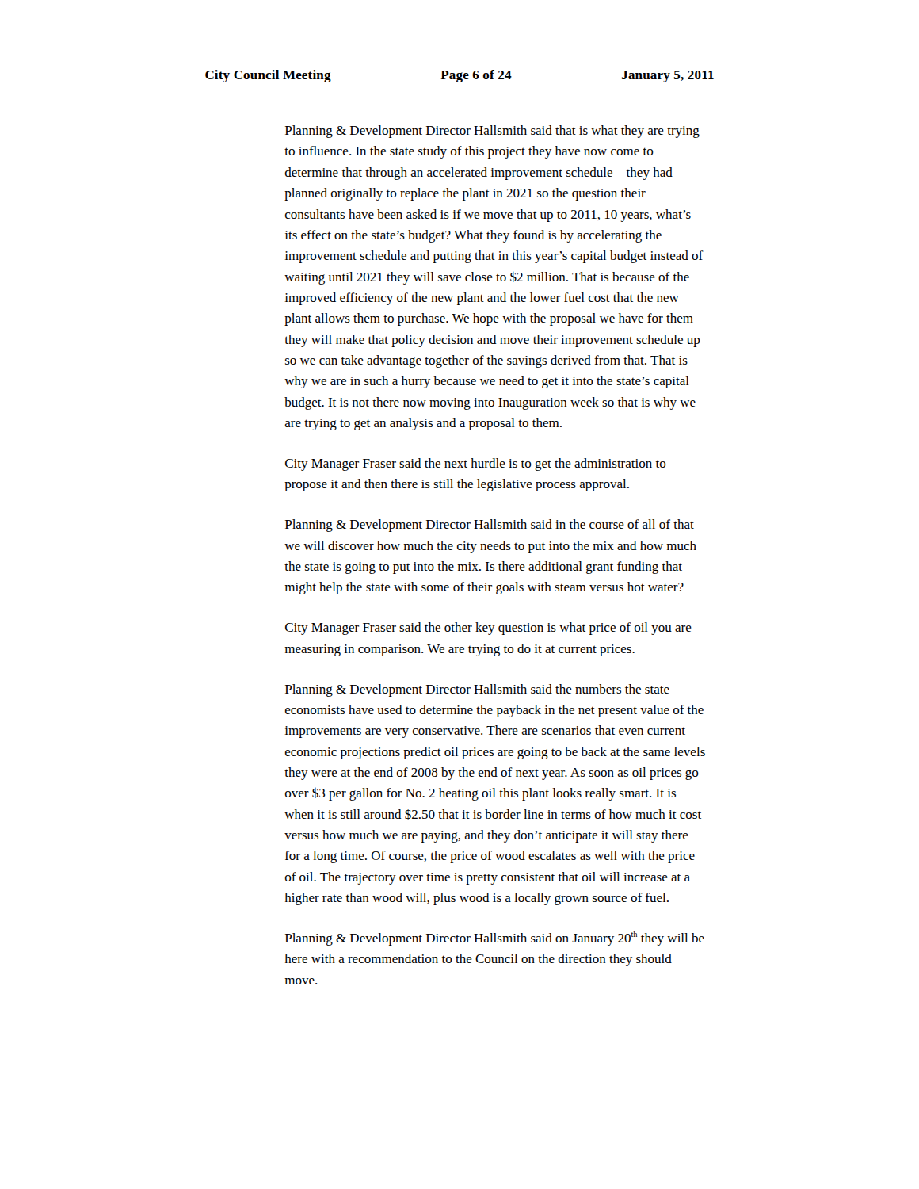City Council Meeting
Page 6 of 24
January 5, 2011
Planning & Development Director Hallsmith said that is what they are trying to influence. In the state study of this project they have now come to determine that through an accelerated improvement schedule – they had planned originally to replace the plant in 2021 so the question their consultants have been asked is if we move that up to 2011, 10 years, what’s its effect on the state’s budget? What they found is by accelerating the improvement schedule and putting that in this year’s capital budget instead of waiting until 2021 they will save close to $2 million. That is because of the improved efficiency of the new plant and the lower fuel cost that the new plant allows them to purchase. We hope with the proposal we have for them they will make that policy decision and move their improvement schedule up so we can take advantage together of the savings derived from that. That is why we are in such a hurry because we need to get it into the state’s capital budget. It is not there now moving into Inauguration week so that is why we are trying to get an analysis and a proposal to them.
City Manager Fraser said the next hurdle is to get the administration to propose it and then there is still the legislative process approval.
Planning & Development Director Hallsmith said in the course of all of that we will discover how much the city needs to put into the mix and how much the state is going to put into the mix. Is there additional grant funding that might help the state with some of their goals with steam versus hot water?
City Manager Fraser said the other key question is what price of oil you are measuring in comparison. We are trying to do it at current prices.
Planning & Development Director Hallsmith said the numbers the state economists have used to determine the payback in the net present value of the improvements are very conservative. There are scenarios that even current economic projections predict oil prices are going to be back at the same levels they were at the end of 2008 by the end of next year. As soon as oil prices go over $3 per gallon for No. 2 heating oil this plant looks really smart. It is when it is still around $2.50 that it is border line in terms of how much it cost versus how much we are paying, and they don’t anticipate it will stay there for a long time. Of course, the price of wood escalates as well with the price of oil. The trajectory over time is pretty consistent that oil will increase at a higher rate than wood will, plus wood is a locally grown source of fuel.
Planning & Development Director Hallsmith said on January 20th they will be here with a recommendation to the Council on the direction they should move.